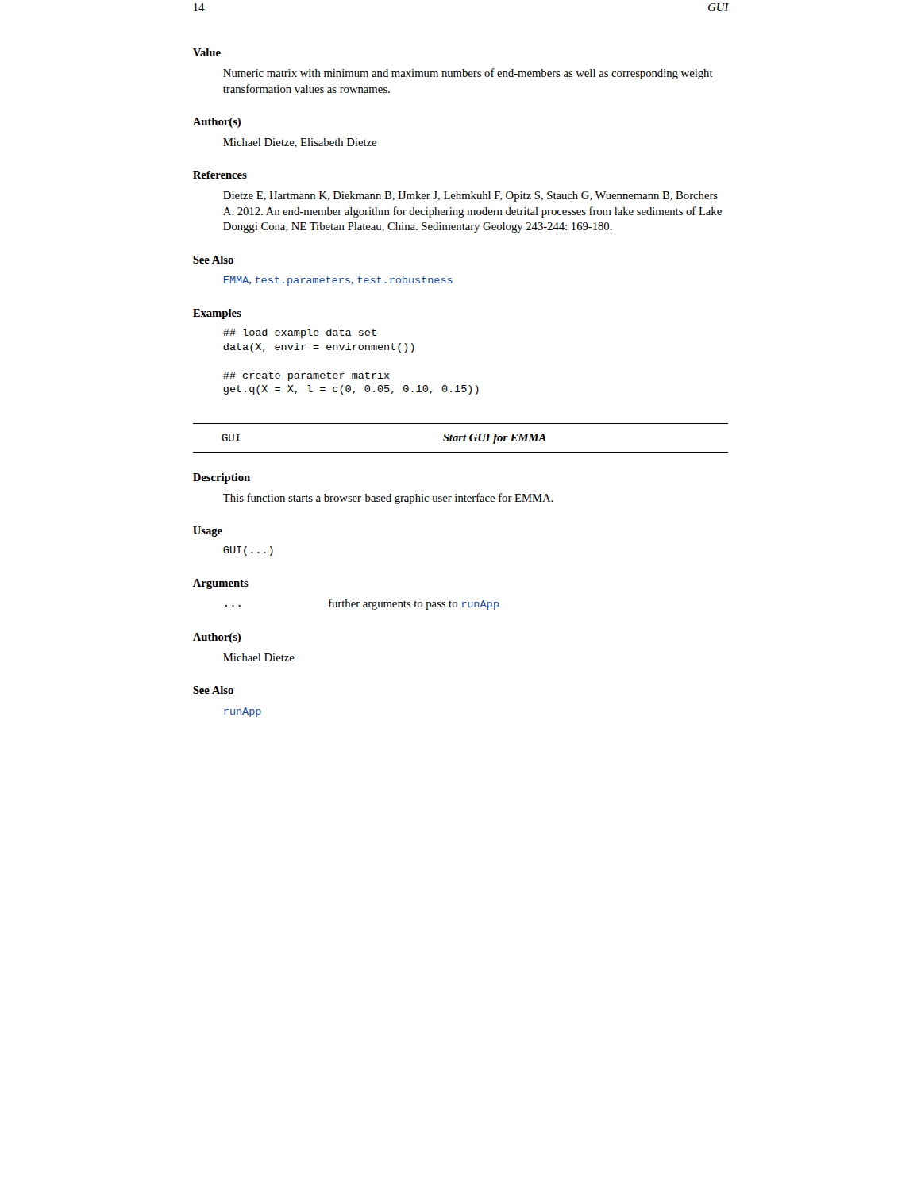14 GUI
Value
Numeric matrix with minimum and maximum numbers of end-members as well as corresponding weight transformation values as rownames.
Author(s)
Michael Dietze, Elisabeth Dietze
References
Dietze E, Hartmann K, Diekmann B, IJmker J, Lehmkuhl F, Opitz S, Stauch G, Wuennemann B, Borchers A. 2012. An end-member algorithm for deciphering modern detrital processes from lake sediments of Lake Donggi Cona, NE Tibetan Plateau, China. Sedimentary Geology 243-244: 169-180.
See Also
EMMA, test.parameters, test.robustness
Examples
## load example data set
data(X, envir = environment())

## create parameter matrix
get.q(X = X, l = c(0, 0.05, 0.10, 0.15))
GUI Start GUI for EMMA
Description
This function starts a browser-based graphic user interface for EMMA.
Usage
GUI(...)
Arguments
... further arguments to pass to runApp
Author(s)
Michael Dietze
See Also
runApp